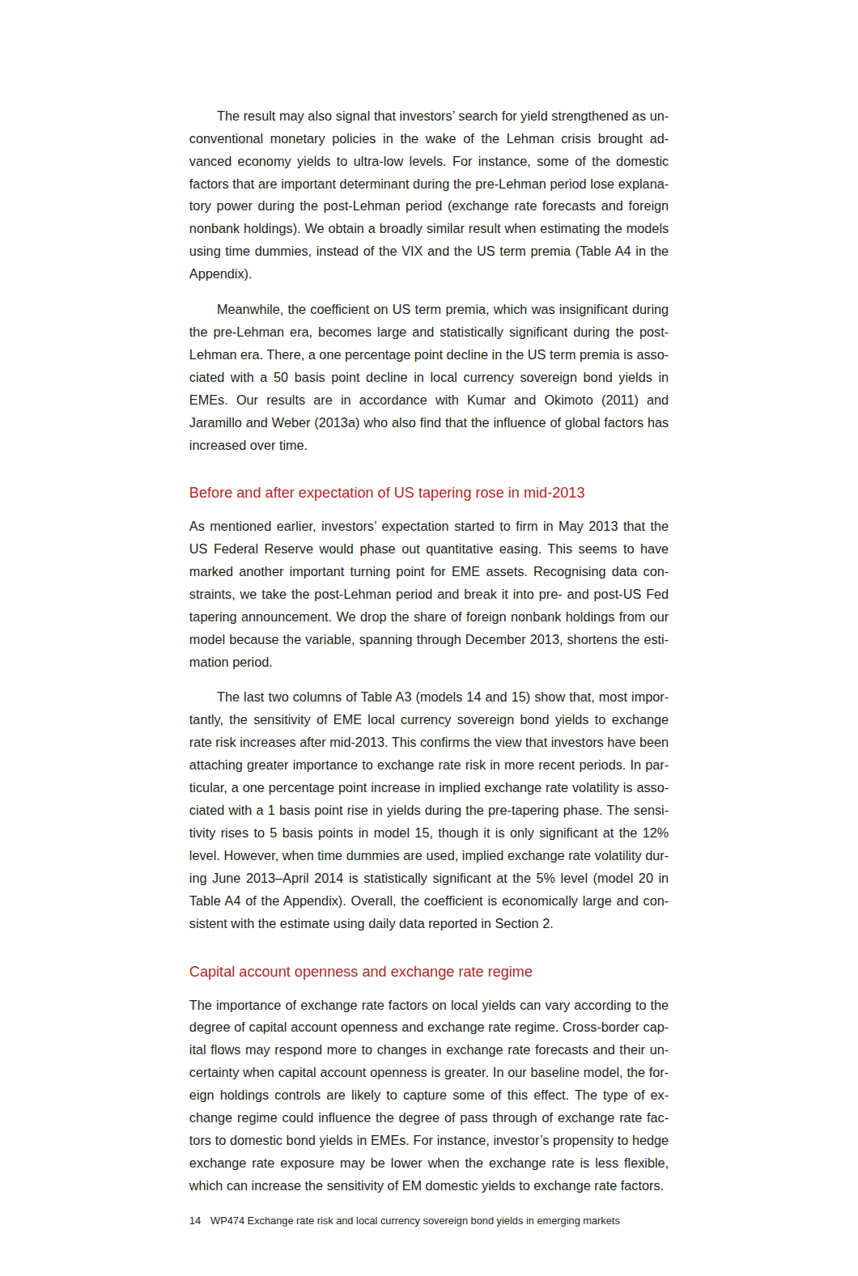The result may also signal that investors’ search for yield strengthened as unconventional monetary policies in the wake of the Lehman crisis brought advanced economy yields to ultra-low levels. For instance, some of the domestic factors that are important determinant during the pre-Lehman period lose explanatory power during the post-Lehman period (exchange rate forecasts and foreign nonbank holdings). We obtain a broadly similar result when estimating the models using time dummies, instead of the VIX and the US term premia (Table A4 in the Appendix).
Meanwhile, the coefficient on US term premia, which was insignificant during the pre-Lehman era, becomes large and statistically significant during the post-Lehman era. There, a one percentage point decline in the US term premia is associated with a 50 basis point decline in local currency sovereign bond yields in EMEs. Our results are in accordance with Kumar and Okimoto (2011) and Jaramillo and Weber (2013a) who also find that the influence of global factors has increased over time.
Before and after expectation of US tapering rose in mid-2013
As mentioned earlier, investors’ expectation started to firm in May 2013 that the US Federal Reserve would phase out quantitative easing. This seems to have marked another important turning point for EME assets. Recognising data constraints, we take the post-Lehman period and break it into pre- and post-US Fed tapering announcement. We drop the share of foreign nonbank holdings from our model because the variable, spanning through December 2013, shortens the estimation period.
The last two columns of Table A3 (models 14 and 15) show that, most importantly, the sensitivity of EME local currency sovereign bond yields to exchange rate risk increases after mid-2013. This confirms the view that investors have been attaching greater importance to exchange rate risk in more recent periods. In particular, a one percentage point increase in implied exchange rate volatility is associated with a 1 basis point rise in yields during the pre-tapering phase. The sensitivity rises to 5 basis points in model 15, though it is only significant at the 12% level. However, when time dummies are used, implied exchange rate volatility during June 2013–April 2014 is statistically significant at the 5% level (model 20 in Table A4 of the Appendix). Overall, the coefficient is economically large and consistent with the estimate using daily data reported in Section 2.
Capital account openness and exchange rate regime
The importance of exchange rate factors on local yields can vary according to the degree of capital account openness and exchange rate regime. Cross-border capital flows may respond more to changes in exchange rate forecasts and their uncertainty when capital account openness is greater. In our baseline model, the foreign holdings controls are likely to capture some of this effect. The type of exchange regime could influence the degree of pass through of exchange rate factors to domestic bond yields in EMEs. For instance, investor’s propensity to hedge exchange rate exposure may be lower when the exchange rate is less flexible, which can increase the sensitivity of EM domestic yields to exchange rate factors.
14 WP474 Exchange rate risk and local currency sovereign bond yields in emerging markets